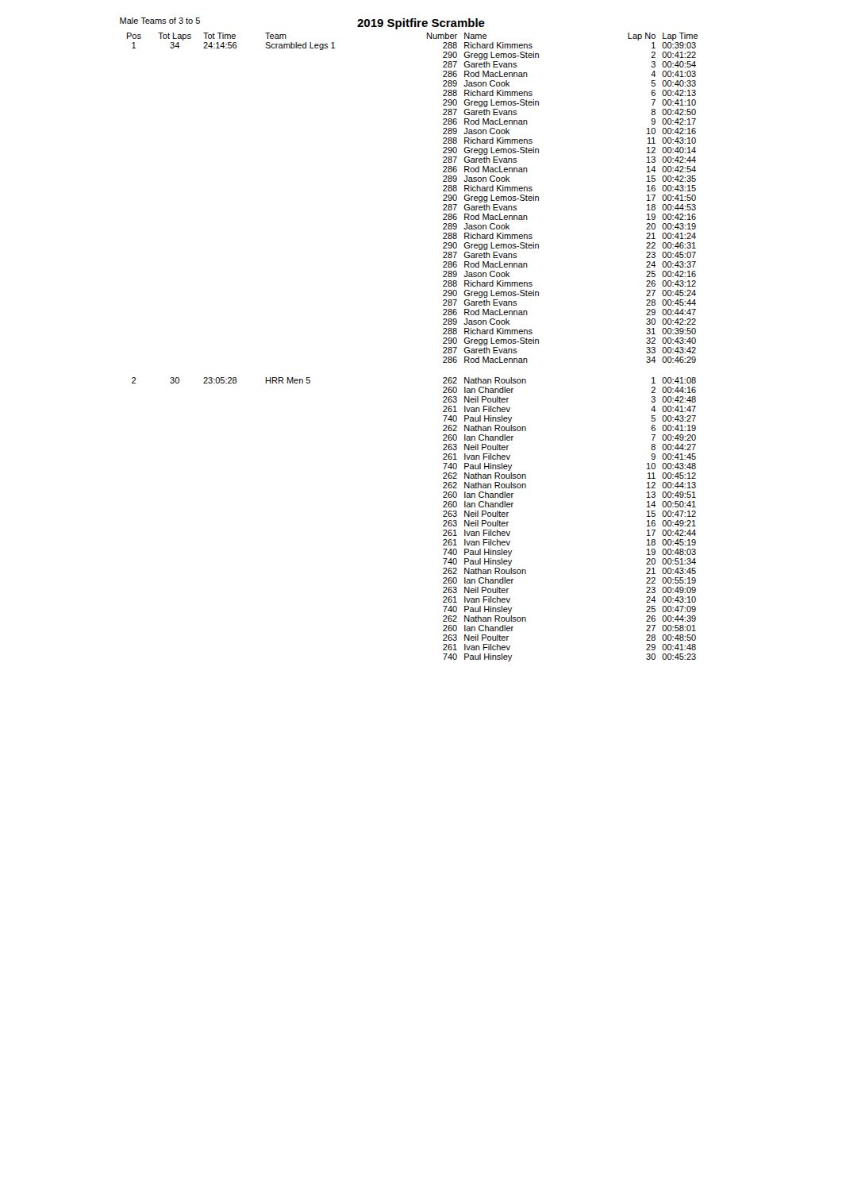Male Teams of 3 to 5
2019 Spitfire Scramble
| Pos | Tot Laps | Tot Time | Team | Number | Name | Lap No | Lap Time |
| --- | --- | --- | --- | --- | --- | --- | --- |
| 1 | 34 | 24:14:56 | Scrambled Legs 1 | 288 | Richard Kimmens | 1 | 00:39:03 |
| | | | | 290 | Gregg Lemos-Stein | 2 | 00:41:22 |
| | | | | 287 | Gareth Evans | 3 | 00:40:54 |
| | | | | 286 | Rod MacLennan | 4 | 00:41:03 |
| | | | | 289 | Jason Cook | 5 | 00:40:33 |
| | | | | 288 | Richard Kimmens | 6 | 00:42:13 |
| | | | | 290 | Gregg Lemos-Stein | 7 | 00:41:10 |
| | | | | 287 | Gareth Evans | 8 | 00:42:50 |
| | | | | 286 | Rod MacLennan | 9 | 00:42:17 |
| | | | | 289 | Jason Cook | 10 | 00:42:16 |
| | | | | 288 | Richard Kimmens | 11 | 00:43:10 |
| | | | | 290 | Gregg Lemos-Stein | 12 | 00:40:14 |
| | | | | 287 | Gareth Evans | 13 | 00:42:44 |
| | | | | 286 | Rod MacLennan | 14 | 00:42:54 |
| | | | | 289 | Jason Cook | 15 | 00:42:35 |
| | | | | 288 | Richard Kimmens | 16 | 00:43:15 |
| | | | | 290 | Gregg Lemos-Stein | 17 | 00:41:50 |
| | | | | 287 | Gareth Evans | 18 | 00:44:53 |
| | | | | 286 | Rod MacLennan | 19 | 00:42:16 |
| | | | | 289 | Jason Cook | 20 | 00:43:19 |
| | | | | 288 | Richard Kimmens | 21 | 00:41:24 |
| | | | | 290 | Gregg Lemos-Stein | 22 | 00:46:31 |
| | | | | 287 | Gareth Evans | 23 | 00:45:07 |
| | | | | 286 | Rod MacLennan | 24 | 00:43:37 |
| | | | | 289 | Jason Cook | 25 | 00:42:16 |
| | | | | 288 | Richard Kimmens | 26 | 00:43:12 |
| | | | | 290 | Gregg Lemos-Stein | 27 | 00:45:24 |
| | | | | 287 | Gareth Evans | 28 | 00:45:44 |
| | | | | 286 | Rod MacLennan | 29 | 00:44:47 |
| | | | | 289 | Jason Cook | 30 | 00:42:22 |
| | | | | 288 | Richard Kimmens | 31 | 00:39:50 |
| | | | | 290 | Gregg Lemos-Stein | 32 | 00:43:40 |
| | | | | 287 | Gareth Evans | 33 | 00:43:42 |
| | | | | 286 | Rod MacLennan | 34 | 00:46:29 |
| 2 | 30 | 23:05:28 | HRR Men 5 | 262 | Nathan Roulson | 1 | 00:41:08 |
| | | | | 260 | Ian Chandler | 2 | 00:44:16 |
| | | | | 263 | Neil Poulter | 3 | 00:42:48 |
| | | | | 261 | Ivan Filchev | 4 | 00:41:47 |
| | | | | 740 | Paul Hinsley | 5 | 00:43:27 |
| | | | | 262 | Nathan Roulson | 6 | 00:41:19 |
| | | | | 260 | Ian Chandler | 7 | 00:49:20 |
| | | | | 263 | Neil Poulter | 8 | 00:44:27 |
| | | | | 261 | Ivan Filchev | 9 | 00:41:45 |
| | | | | 740 | Paul Hinsley | 10 | 00:43:48 |
| | | | | 262 | Nathan Roulson | 11 | 00:45:12 |
| | | | | 262 | Nathan Roulson | 12 | 00:44:13 |
| | | | | 260 | Ian Chandler | 13 | 00:49:51 |
| | | | | 260 | Ian Chandler | 14 | 00:50:41 |
| | | | | 263 | Neil Poulter | 15 | 00:47:12 |
| | | | | 263 | Neil Poulter | 16 | 00:49:21 |
| | | | | 261 | Ivan Filchev | 17 | 00:42:44 |
| | | | | 261 | Ivan Filchev | 18 | 00:45:19 |
| | | | | 740 | Paul Hinsley | 19 | 00:48:03 |
| | | | | 740 | Paul Hinsley | 20 | 00:51:34 |
| | | | | 262 | Nathan Roulson | 21 | 00:43:45 |
| | | | | 260 | Ian Chandler | 22 | 00:55:19 |
| | | | | 263 | Neil Poulter | 23 | 00:49:09 |
| | | | | 261 | Ivan Filchev | 24 | 00:43:10 |
| | | | | 740 | Paul Hinsley | 25 | 00:47:09 |
| | | | | 262 | Nathan Roulson | 26 | 00:44:39 |
| | | | | 260 | Ian Chandler | 27 | 00:58:01 |
| | | | | 263 | Neil Poulter | 28 | 00:48:50 |
| | | | | 261 | Ivan Filchev | 29 | 00:41:48 |
| | | | | 740 | Paul Hinsley | 30 | 00:45:23 |